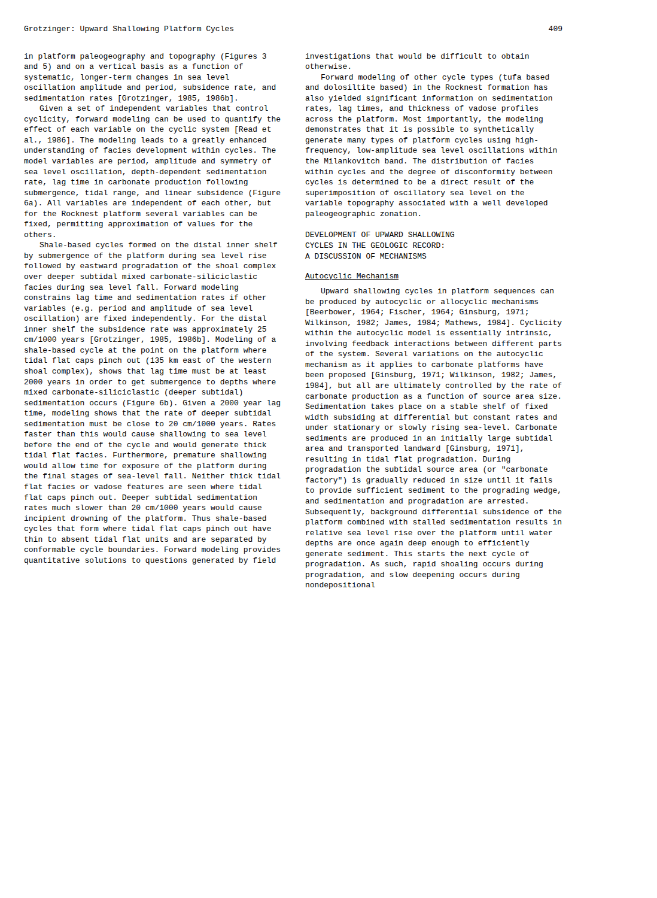Grotzinger: Upward Shallowing Platform Cycles 409
in platform paleogeography and topography (Figures 3 and 5) and on a vertical basis as a function of systematic, longer-term changes in sea level oscillation amplitude and period, subsidence rate, and sedimentation rates [Grotzinger, 1985, 1986b].
Given a set of independent variables that control cyclicity, forward modeling can be used to quantify the effect of each variable on the cyclic system [Read et al., 1986]. The modeling leads to a greatly enhanced understanding of facies development within cycles. The model variables are period, amplitude and symmetry of sea level oscillation, depth-dependent sedimentation rate, lag time in carbonate production following submergence, tidal range, and linear subsidence (Figure 6a). All variables are independent of each other, but for the Rocknest platform several variables can be fixed, permitting approximation of values for the others.
Shale-based cycles formed on the distal inner shelf by submergence of the platform during sea level rise followed by eastward progradation of the shoal complex over deeper subtidal mixed carbonate-siliciclastic facies during sea level fall. Forward modeling constrains lag time and sedimentation rates if other variables (e.g. period and amplitude of sea level oscillation) are fixed independently. For the distal inner shelf the subsidence rate was approximately 25 cm/1000 years [Grotzinger, 1985, 1986b]. Modeling of a shale-based cycle at the point on the platform where tidal flat caps pinch out (135 km east of the western shoal complex), shows that lag time must be at least 2000 years in order to get submergence to depths where mixed carbonate-siliciclastic (deeper subtidal) sedimentation occurs (Figure 6b). Given a 2000 year lag time, modeling shows that the rate of deeper subtidal sedimentation must be close to 20 cm/1000 years. Rates faster than this would cause shallowing to sea level before the end of the cycle and would generate thick tidal flat facies. Furthermore, premature shallowing would allow time for exposure of the platform during the final stages of sea-level fall. Neither thick tidal flat facies or vadose features are seen where tidal flat caps pinch out. Deeper subtidal sedimentation rates much slower than 20 cm/1000 years would cause incipient drowning of the platform. Thus shale-based cycles that form where tidal flat caps pinch out have thin to absent tidal flat units and are separated by conformable cycle boundaries. Forward modeling provides quantitative solutions to questions generated by field
investigations that would be difficult to obtain otherwise.
Forward modeling of other cycle types (tufa based and dolosiltite based) in the Rocknest formation has also yielded significant information on sedimentation rates, lag times, and thickness of vadose profiles across the platform. Most importantly, the modeling demonstrates that it is possible to synthetically generate many types of platform cycles using high- frequency, low-amplitude sea level oscillations within the Milankovitch band. The distribution of facies within cycles and the degree of disconformity between cycles is determined to be a direct result of the superimposition of oscillatory sea level on the variable topography associated with a well developed paleogeographic zonation.
DEVELOPMENT OF UPWARD SHALLOWING
CYCLES IN THE GEOLOGIC RECORD:
A DISCUSSION OF MECHANISMS
Autocyclic Mechanism
Upward shallowing cycles in platform sequences can be produced by autocyclic or allocyclic mechanisms [Beerbower, 1964; Fischer, 1964; Ginsburg, 1971; Wilkinson, 1982; James, 1984; Mathews, 1984]. Cyclicity within the autocyclic model is essentially intrinsic, involving feedback interactions between different parts of the system. Several variations on the autocyclic mechanism as it applies to carbonate platforms have been proposed [Ginsburg, 1971; Wilkinson, 1982; James, 1984], but all are ultimately controlled by the rate of carbonate production as a function of source area size. Sedimentation takes place on a stable shelf of fixed width subsiding at differential but constant rates and under stationary or slowly rising sea-level. Carbonate sediments are produced in an initially large subtidal area and transported landward [Ginsburg, 1971], resulting in tidal flat progradation. During progradation the subtidal source area (or "carbonate factory") is gradually reduced in size until it fails to provide sufficient sediment to the prograding wedge, and sedimentation and progradation are arrested. Subsequently, background differential subsidence of the platform combined with stalled sedimentation results in relative sea level rise over the platform until water depths are once again deep enough to efficiently generate sediment. This starts the next cycle of progradation. As such, rapid shoaling occurs during progradation, and slow deepening occurs during nondepositional